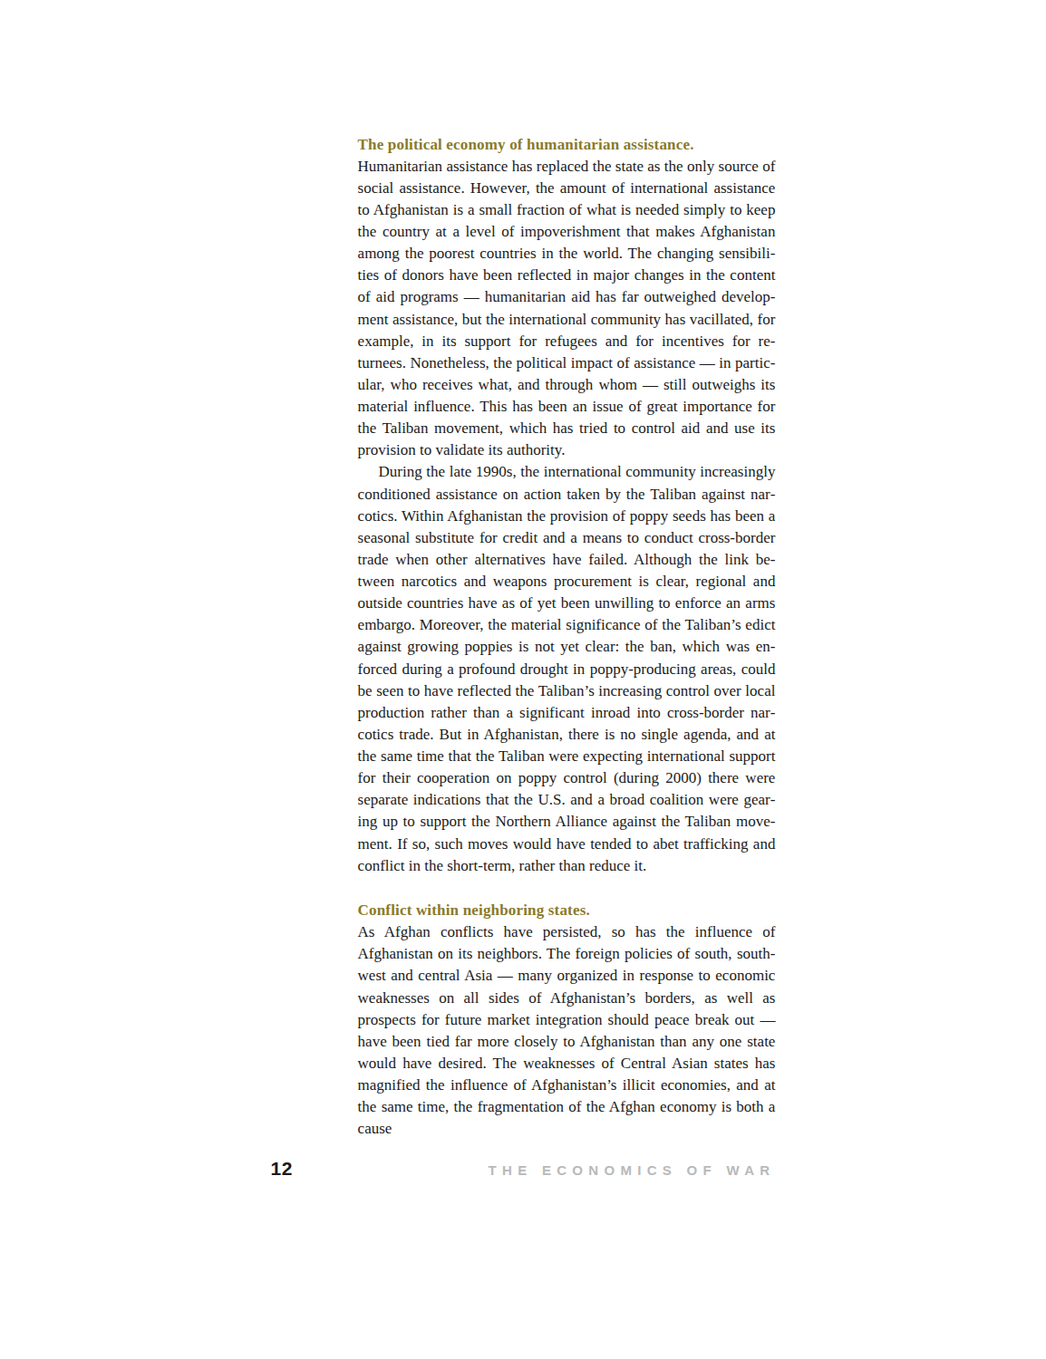The political economy of humanitarian assistance.
Humanitarian assistance has replaced the state as the only source of social assistance. However, the amount of international assistance to Afghanistan is a small fraction of what is needed simply to keep the country at a level of impoverishment that makes Afghanistan among the poorest countries in the world. The changing sensibilities of donors have been reflected in major changes in the content of aid programs — humanitarian aid has far outweighed development assistance, but the international community has vacillated, for example, in its support for refugees and for incentives for returnees. Nonetheless, the political impact of assistance — in particular, who receives what, and through whom — still outweighs its material influence. This has been an issue of great importance for the Taliban movement, which has tried to control aid and use its provision to validate its authority.
During the late 1990s, the international community increasingly conditioned assistance on action taken by the Taliban against narcotics. Within Afghanistan the provision of poppy seeds has been a seasonal substitute for credit and a means to conduct cross-border trade when other alternatives have failed. Although the link between narcotics and weapons procurement is clear, regional and outside countries have as of yet been unwilling to enforce an arms embargo. Moreover, the material significance of the Taliban’s edict against growing poppies is not yet clear: the ban, which was enforced during a profound drought in poppy-producing areas, could be seen to have reflected the Taliban’s increasing control over local production rather than a significant inroad into cross-border narcotics trade. But in Afghanistan, there is no single agenda, and at the same time that the Taliban were expecting international support for their cooperation on poppy control (during 2000) there were separate indications that the U.S. and a broad coalition were gearing up to support the Northern Alliance against the Taliban movement. If so, such moves would have tended to abet trafficking and conflict in the short-term, rather than reduce it.
Conflict within neighboring states.
As Afghan conflicts have persisted, so has the influence of Afghanistan on its neighbors. The foreign policies of south, southwest and central Asia — many organized in response to economic weaknesses on all sides of Afghanistan’s borders, as well as prospects for future market integration should peace break out — have been tied far more closely to Afghanistan than any one state would have desired. The weaknesses of Central Asian states has magnified the influence of Afghanistan’s illicit economies, and at the same time, the fragmentation of the Afghan economy is both a cause
12 The Economics of War